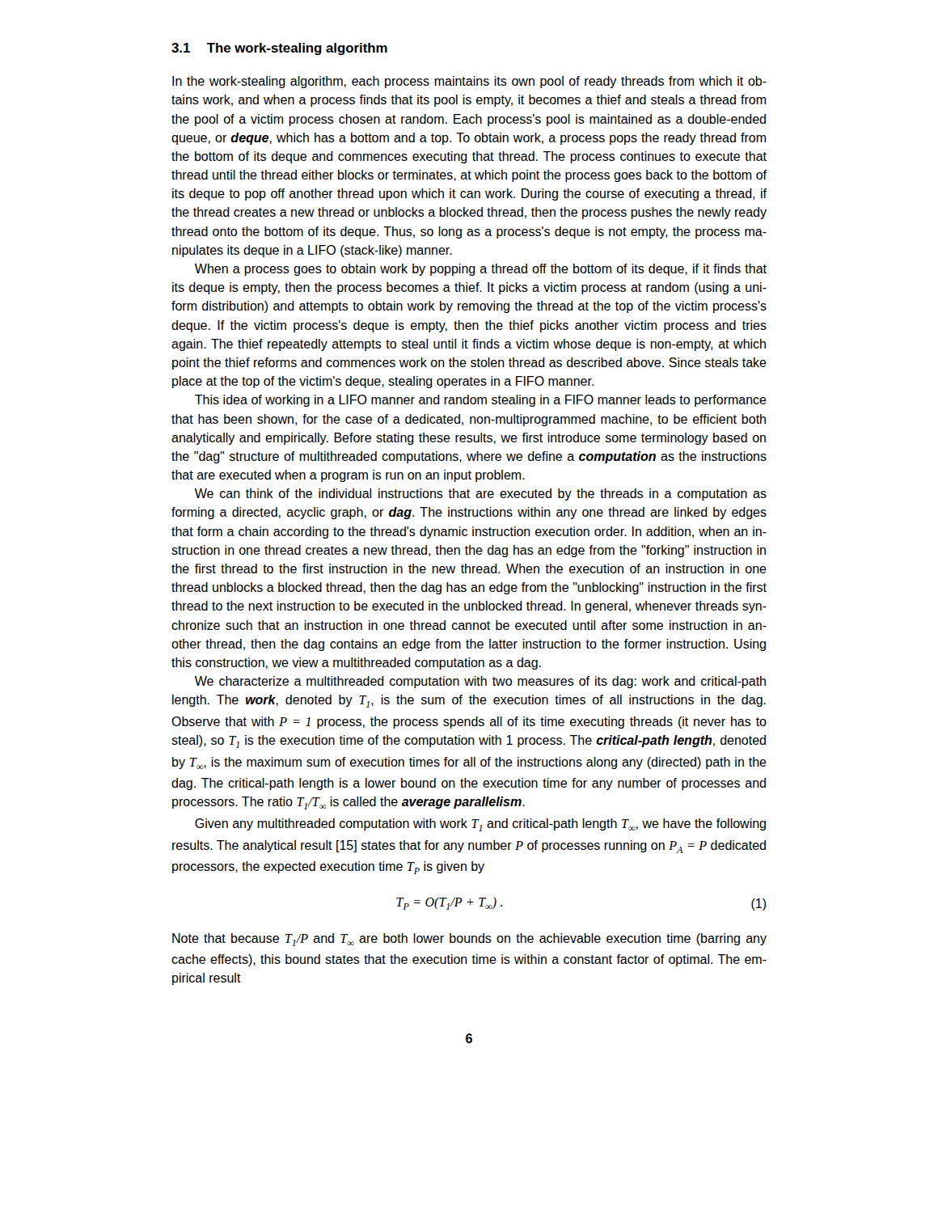3.1 The work-stealing algorithm
In the work-stealing algorithm, each process maintains its own pool of ready threads from which it obtains work, and when a process finds that its pool is empty, it becomes a thief and steals a thread from the pool of a victim process chosen at random. Each process's pool is maintained as a double-ended queue, or deque, which has a bottom and a top. To obtain work, a process pops the ready thread from the bottom of its deque and commences executing that thread. The process continues to execute that thread until the thread either blocks or terminates, at which point the process goes back to the bottom of its deque to pop off another thread upon which it can work. During the course of executing a thread, if the thread creates a new thread or unblocks a blocked thread, then the process pushes the newly ready thread onto the bottom of its deque. Thus, so long as a process's deque is not empty, the process manipulates its deque in a LIFO (stack-like) manner.
When a process goes to obtain work by popping a thread off the bottom of its deque, if it finds that its deque is empty, then the process becomes a thief. It picks a victim process at random (using a uniform distribution) and attempts to obtain work by removing the thread at the top of the victim process's deque. If the victim process's deque is empty, then the thief picks another victim process and tries again. The thief repeatedly attempts to steal until it finds a victim whose deque is non-empty, at which point the thief reforms and commences work on the stolen thread as described above. Since steals take place at the top of the victim's deque, stealing operates in a FIFO manner.
This idea of working in a LIFO manner and random stealing in a FIFO manner leads to performance that has been shown, for the case of a dedicated, non-multiprogrammed machine, to be efficient both analytically and empirically. Before stating these results, we first introduce some terminology based on the "dag" structure of multithreaded computations, where we define a computation as the instructions that are executed when a program is run on an input problem.
We can think of the individual instructions that are executed by the threads in a computation as forming a directed, acyclic graph, or dag. The instructions within any one thread are linked by edges that form a chain according to the thread's dynamic instruction execution order. In addition, when an instruction in one thread creates a new thread, then the dag has an edge from the "forking" instruction in the first thread to the first instruction in the new thread. When the execution of an instruction in one thread unblocks a blocked thread, then the dag has an edge from the "unblocking" instruction in the first thread to the next instruction to be executed in the unblocked thread. In general, whenever threads synchronize such that an instruction in one thread cannot be executed until after some instruction in another thread, then the dag contains an edge from the latter instruction to the former instruction. Using this construction, we view a multithreaded computation as a dag.
We characterize a multithreaded computation with two measures of its dag: work and critical-path length. The work, denoted by T1, is the sum of the execution times of all instructions in the dag. Observe that with P = 1 process, the process spends all of its time executing threads (it never has to steal), so T1 is the execution time of the computation with 1 process. The critical-path length, denoted by T∞, is the maximum sum of execution times for all of the instructions along any (directed) path in the dag. The critical-path length is a lower bound on the execution time for any number of processes and processors. The ratio T1/T∞ is called the average parallelism.
Given any multithreaded computation with work T1 and critical-path length T∞, we have the following results. The analytical result [15] states that for any number P of processes running on PA = P dedicated processors, the expected execution time TP is given by
TP = O(T1/P + T∞) .
(1)
Note that because T1/P and T∞ are both lower bounds on the achievable execution time (barring any cache effects), this bound states that the execution time is within a constant factor of optimal. The empirical result
6